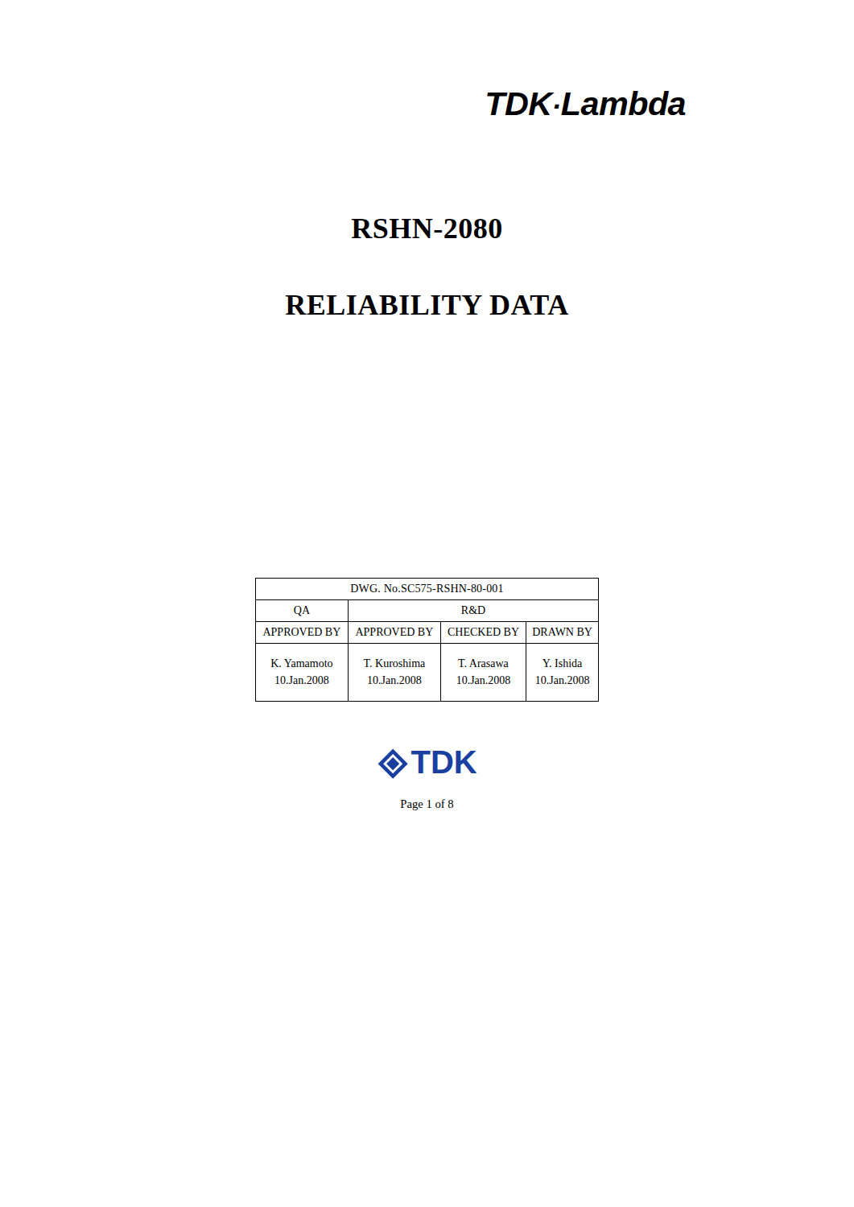TDK·Lambda
RSHN-2080
RELIABILITY DATA
| DWG. No.SC575-RSHN-80-001 |
| QA | R&D |
| APPROVED BY | APPROVED BY | CHECKED BY | DRAWN BY |
| K. Yamamoto 10.Jan.2008 | T. Kuroshima 10.Jan.2008 | T. Arasawa 10.Jan.2008 | Y. Ishida 10.Jan.2008 |
TDK
Page 1 of 8